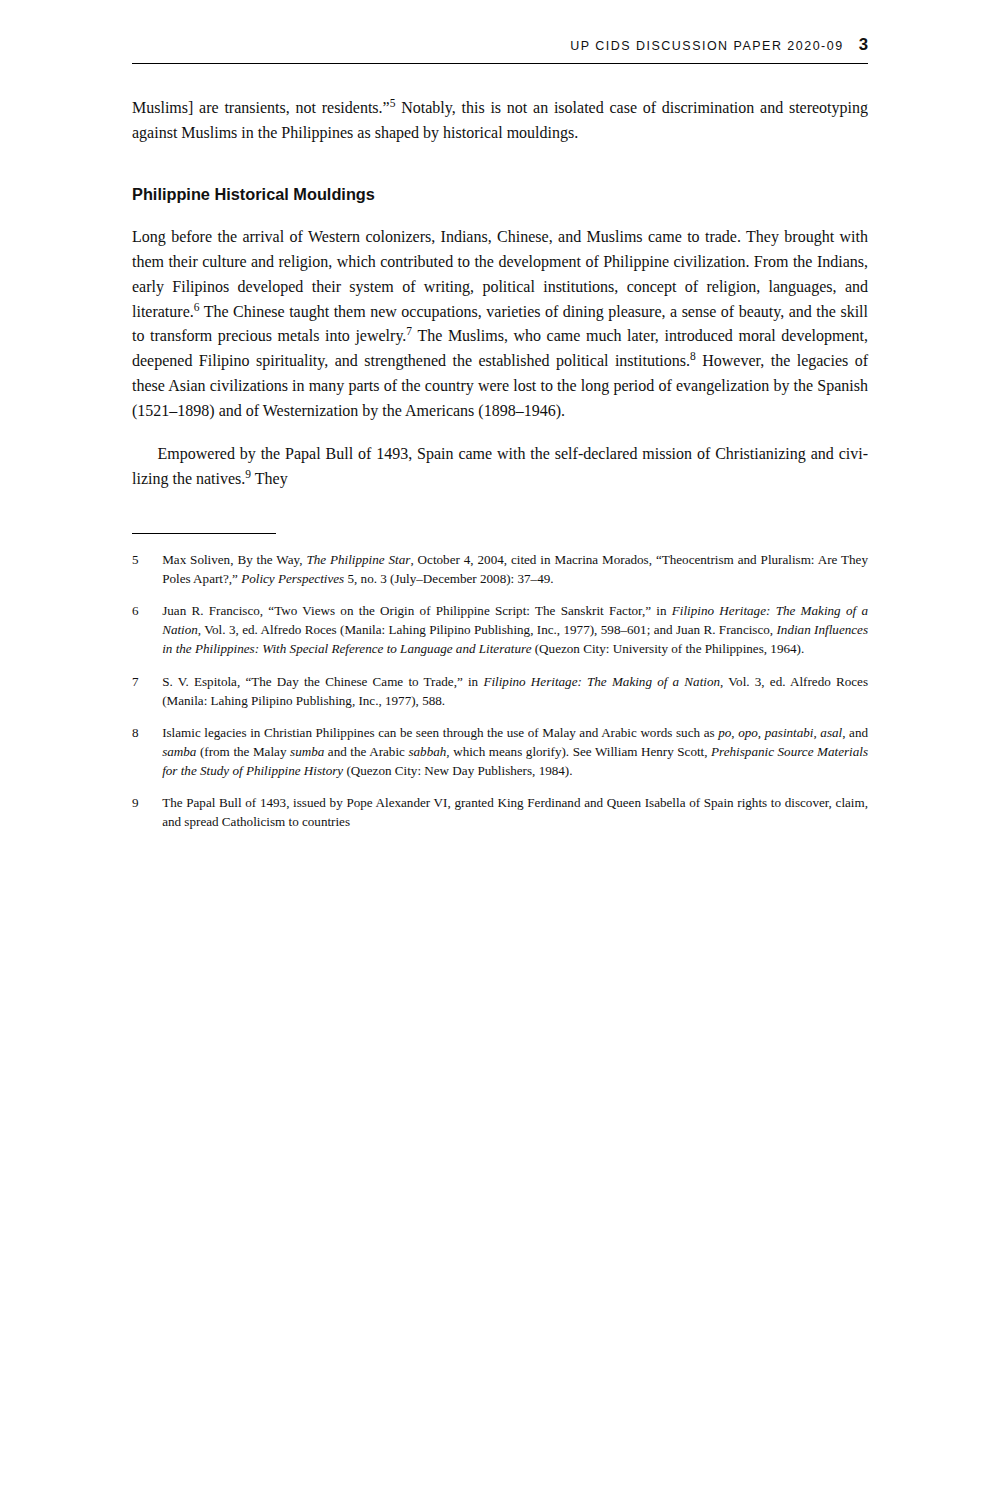UP CIDS Discussion Paper 2020-09 3
Muslims] are transients, not residents.”5 Notably, this is not an isolated case of discrimination and stereotyping against Muslims in the Philippines as shaped by historical mouldings.
Philippine Historical Mouldings
Long before the arrival of Western colonizers, Indians, Chinese, and Muslims came to trade. They brought with them their culture and religion, which contributed to the development of Philippine civilization. From the Indians, early Filipinos developed their system of writing, political institutions, concept of religion, languages, and literature.6 The Chinese taught them new occupations, varieties of dining pleasure, a sense of beauty, and the skill to transform precious metals into jewelry.7 The Muslims, who came much later, introduced moral development, deepened Filipino spirituality, and strengthened the established political institutions.8 However, the legacies of these Asian civilizations in many parts of the country were lost to the long period of evangelization by the Spanish (1521–1898) and of Westernization by the Americans (1898–1946).
Empowered by the Papal Bull of 1493, Spain came with the self-declared mission of Christianizing and civilizing the natives.9 They
5 Max Soliven, By the Way, The Philippine Star, October 4, 2004, cited in Macrina Morados, “Theocentrism and Pluralism: Are They Poles Apart?,” Policy Perspectives 5, no. 3 (July–December 2008): 37–49.
6 Juan R. Francisco, “Two Views on the Origin of Philippine Script: The Sanskrit Factor,” in Filipino Heritage: The Making of a Nation, Vol. 3, ed. Alfredo Roces (Manila: Lahing Pilipino Publishing, Inc., 1977), 598–601; and Juan R. Francisco, Indian Influences in the Philippines: With Special Reference to Language and Literature (Quezon City: University of the Philippines, 1964).
7 S. V. Espitola, “The Day the Chinese Came to Trade,” in Filipino Heritage: The Making of a Nation, Vol. 3, ed. Alfredo Roces (Manila: Lahing Pilipino Publishing, Inc., 1977), 588.
8 Islamic legacies in Christian Philippines can be seen through the use of Malay and Arabic words such as po, opo, pasintabi, asal, and samba (from the Malay sumba and the Arabic sabbah, which means glorify). See William Henry Scott, Prehispanic Source Materials for the Study of Philippine History (Quezon City: New Day Publishers, 1984).
9 The Papal Bull of 1493, issued by Pope Alexander VI, granted King Ferdinand and Queen Isabella of Spain rights to discover, claim, and spread Catholicism to countries